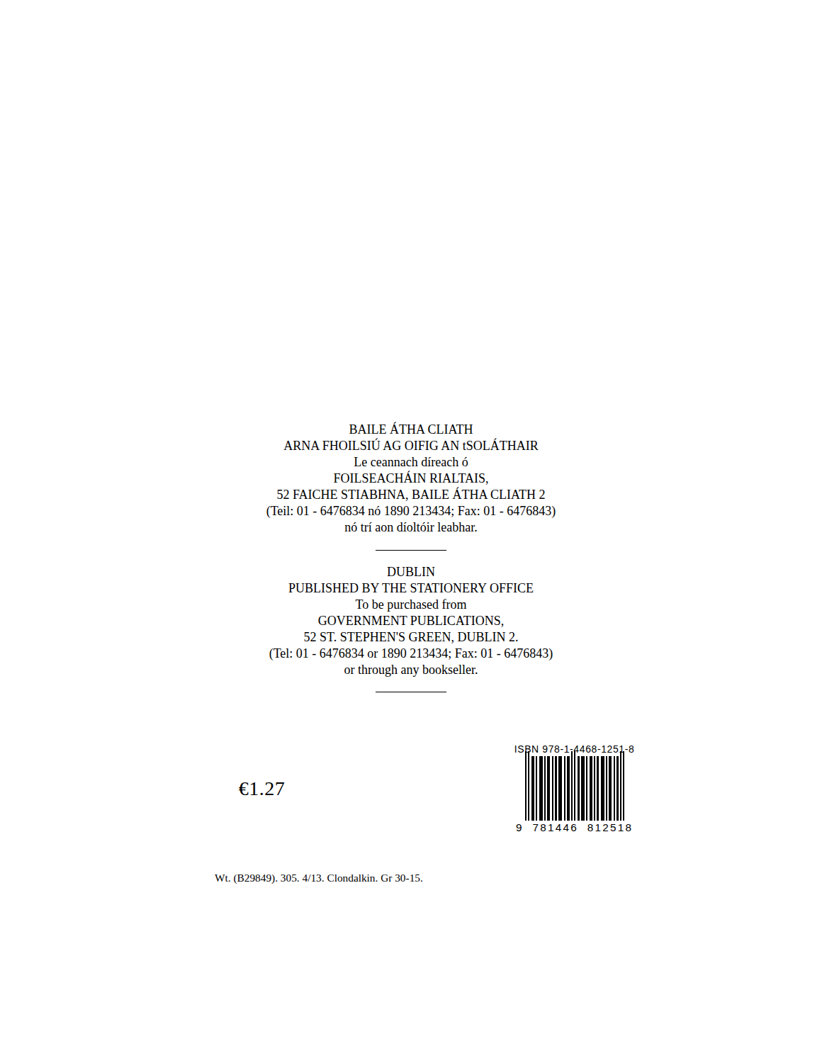BAILE ÁTHA CLIATH
ARNA FHOILSIÚ AG OIFIG AN tSOLÁTHAIR
Le ceannach díreach ó
FOILSEACHÁIN RIALTAIS,
52 FAICHE STIABHNA, BAILE ÁTHA CLIATH 2
(Teil: 01 - 6476834 nó 1890 213434; Fax: 01 - 6476843)
nó trí aon díoltóir leabhar.
DUBLIN
PUBLISHED BY THE STATIONERY OFFICE
To be purchased from
GOVERNMENT PUBLICATIONS,
52 ST. STEPHEN'S GREEN, DUBLIN 2.
(Tel: 01 - 6476834 or 1890 213434; Fax: 01 - 6476843)
or through any bookseller.
€1.27
ISBN 978-1-4468-1251-8
9 781446 812518
Wt. (B29849). 305. 4/13. Clondalkin. Gr 30-15.